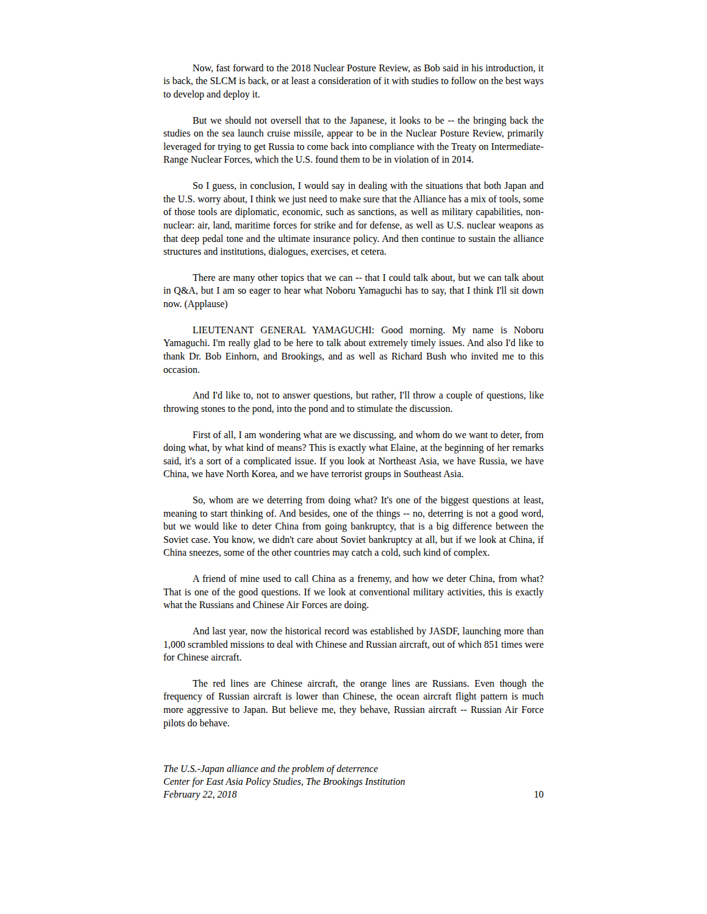Now, fast forward to the 2018 Nuclear Posture Review, as Bob said in his introduction, it is back, the SLCM is back, or at least a consideration of it with studies to follow on the best ways to develop and deploy it.
But we should not oversell that to the Japanese, it looks to be -- the bringing back the studies on the sea launch cruise missile, appear to be in the Nuclear Posture Review, primarily leveraged for trying to get Russia to come back into compliance with the Treaty on Intermediate-Range Nuclear Forces, which the U.S. found them to be in violation of in 2014.
So I guess, in conclusion, I would say in dealing with the situations that both Japan and the U.S. worry about, I think we just need to make sure that the Alliance has a mix of tools, some of those tools are diplomatic, economic, such as sanctions, as well as military capabilities, non-nuclear: air, land, maritime forces for strike and for defense, as well as U.S. nuclear weapons as that deep pedal tone and the ultimate insurance policy. And then continue to sustain the alliance structures and institutions, dialogues, exercises, et cetera.
There are many other topics that we can -- that I could talk about, but we can talk about in Q&A, but I am so eager to hear what Noboru Yamaguchi has to say, that I think I'll sit down now. (Applause)
LIEUTENANT GENERAL YAMAGUCHI: Good morning. My name is Noboru Yamaguchi. I'm really glad to be here to talk about extremely timely issues. And also I'd like to thank Dr. Bob Einhorn, and Brookings, and as well as Richard Bush who invited me to this occasion.
And I'd like to, not to answer questions, but rather, I'll throw a couple of questions, like throwing stones to the pond, into the pond and to stimulate the discussion.
First of all, I am wondering what are we discussing, and whom do we want to deter, from doing what, by what kind of means? This is exactly what Elaine, at the beginning of her remarks said, it's a sort of a complicated issue. If you look at Northeast Asia, we have Russia, we have China, we have North Korea, and we have terrorist groups in Southeast Asia.
So, whom are we deterring from doing what? It's one of the biggest questions at least, meaning to start thinking of. And besides, one of the things -- no, deterring is not a good word, but we would like to deter China from going bankruptcy, that is a big difference between the Soviet case. You know, we didn't care about Soviet bankruptcy at all, but if we look at China, if China sneezes, some of the other countries may catch a cold, such kind of complex.
A friend of mine used to call China as a frenemy, and how we deter China, from what? That is one of the good questions. If we look at conventional military activities, this is exactly what the Russians and Chinese Air Forces are doing.
And last year, now the historical record was established by JASDF, launching more than 1,000 scrambled missions to deal with Chinese and Russian aircraft, out of which 851 times were for Chinese aircraft.
The red lines are Chinese aircraft, the orange lines are Russians. Even though the frequency of Russian aircraft is lower than Chinese, the ocean aircraft flight pattern is much more aggressive to Japan. But believe me, they behave, Russian aircraft -- Russian Air Force pilots do behave.
The U.S.-Japan alliance and the problem of deterrence
Center for East Asia Policy Studies, The Brookings Institution
February 22, 2018
10